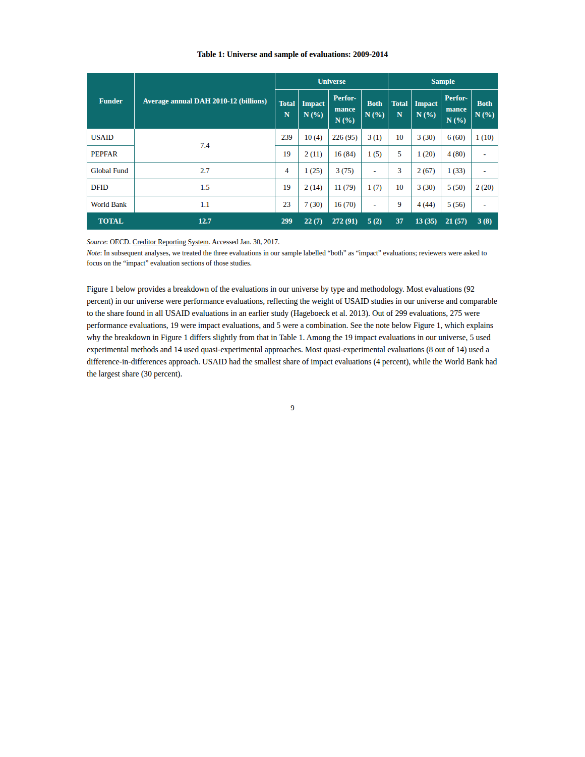Table 1: Universe and sample of evaluations: 2009-2014
| Funder | Average annual DAH 2010-12 (billions) | Universe | Sample |
| --- | --- | --- | --- |
| Total N | Impact N (%) | Perfor- mance N (%) | Both N (%) | Total N | Impact N (%) | Perfor- mance N (%) | Both N (%) |
| USAID | 7.4 | 239 | 10 (4) | 226 (95) | 3 (1) | 10 | 3 (30) | 6 (60) | 1 (10) |
| PEPFAR | 19 | 2 (11) | 16 (84) | 1 (5) | 5 | 1 (20) | 4 (80) | - |
| Global Fund | 2.7 | 4 | 1 (25) | 3 (75) | - | 3 | 2 (67) | 1 (33) | - |
| DFID | 1.5 | 19 | 2 (14) | 11 (79) | 1 (7) | 10 | 3 (30) | 5 (50) | 2 (20) |
| World Bank | 1.1 | 23 | 7 (30) | 16 (70) | - | 9 | 4 (44) | 5 (56) | - |
| TOTAL | 12.7 | 299 | 22 (7) | 272 (91) | 5 (2) | 37 | 13 (35) | 21 (57) | 3 (8) |
Source: OECD. Creditor Reporting System. Accessed Jan. 30, 2017.
Note: In subsequent analyses, we treated the three evaluations in our sample labelled “both” as “impact” evaluations; reviewers were asked to focus on the “impact” evaluation sections of those studies.
Figure 1 below provides a breakdown of the evaluations in our universe by type and methodology. Most evaluations (92 percent) in our universe were performance evaluations, reflecting the weight of USAID studies in our universe and comparable to the share found in all USAID evaluations in an earlier study (Hageboeck et al. 2013). Out of 299 evaluations, 275 were performance evaluations, 19 were impact evaluations, and 5 were a combination. See the note below Figure 1, which explains why the breakdown in Figure 1 differs slightly from that in Table 1. Among the 19 impact evaluations in our universe, 5 used experimental methods and 14 used quasi-experimental approaches. Most quasi-experimental evaluations (8 out of 14) used a difference-in-differences approach. USAID had the smallest share of impact evaluations (4 percent), while the World Bank had the largest share (30 percent).
9